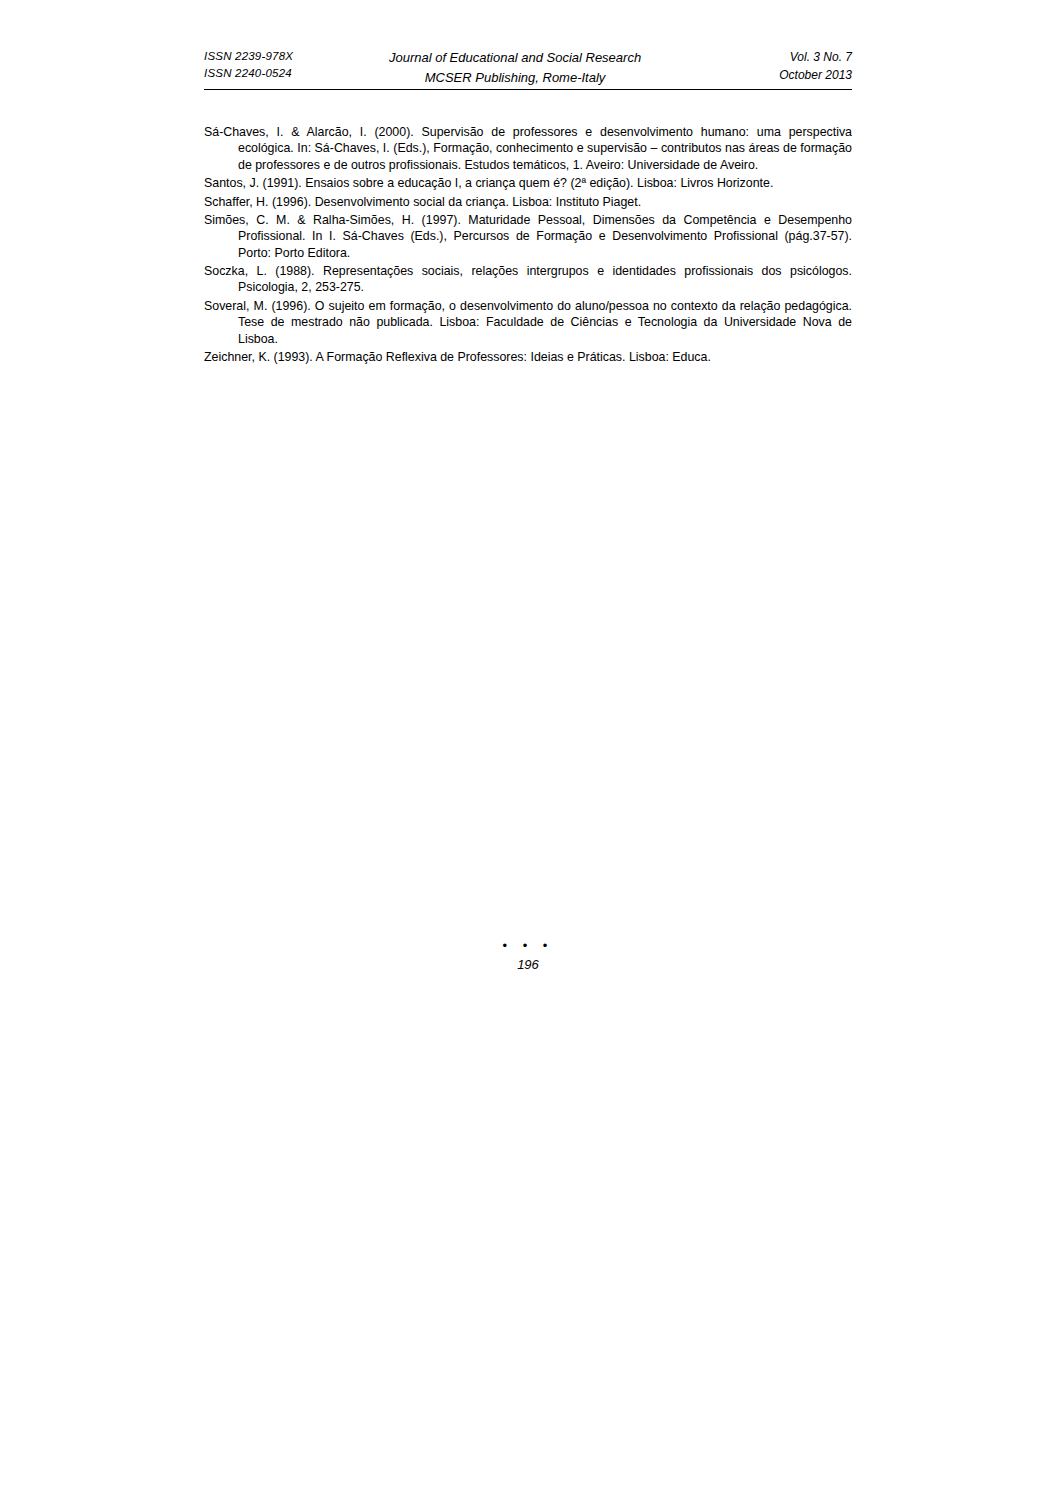| ISSN 2239-978X ISSN 2240-0524 | Journal of Educational and Social Research MCSER Publishing, Rome-Italy | Vol. 3 No. 7 October 2013 |
Sá-Chaves, I. & Alarcão, I. (2000). Supervisão de professores e desenvolvimento humano: uma perspectiva ecológica. In: Sá-Chaves, I. (Eds.), Formação, conhecimento e supervisão – contributos nas áreas de formação de professores e de outros profissionais. Estudos temáticos, 1. Aveiro: Universidade de Aveiro.
Santos, J. (1991). Ensaios sobre a educação I, a criança quem é? (2ª edição). Lisboa: Livros Horizonte.
Schaffer, H. (1996). Desenvolvimento social da criança. Lisboa: Instituto Piaget.
Simões, C. M. & Ralha-Simões, H. (1997). Maturidade Pessoal, Dimensões da Competência e Desempenho Profissional. In I. Sá-Chaves (Eds.), Percursos de Formação e Desenvolvimento Profissional (pág.37-57). Porto: Porto Editora.
Soczka, L. (1988). Representações sociais, relações intergrupos e identidades profissionais dos psicólogos. Psicologia, 2, 253-275.
Soveral, M. (1996). O sujeito em formação, o desenvolvimento do aluno/pessoa no contexto da relação pedagógica. Tese de mestrado não publicada. Lisboa: Faculdade de Ciências e Tecnologia da Universidade Nova de Lisboa.
Zeichner, K. (1993). A Formação Reflexiva de Professores: Ideias e Práticas. Lisboa: Educa.
• • •
196